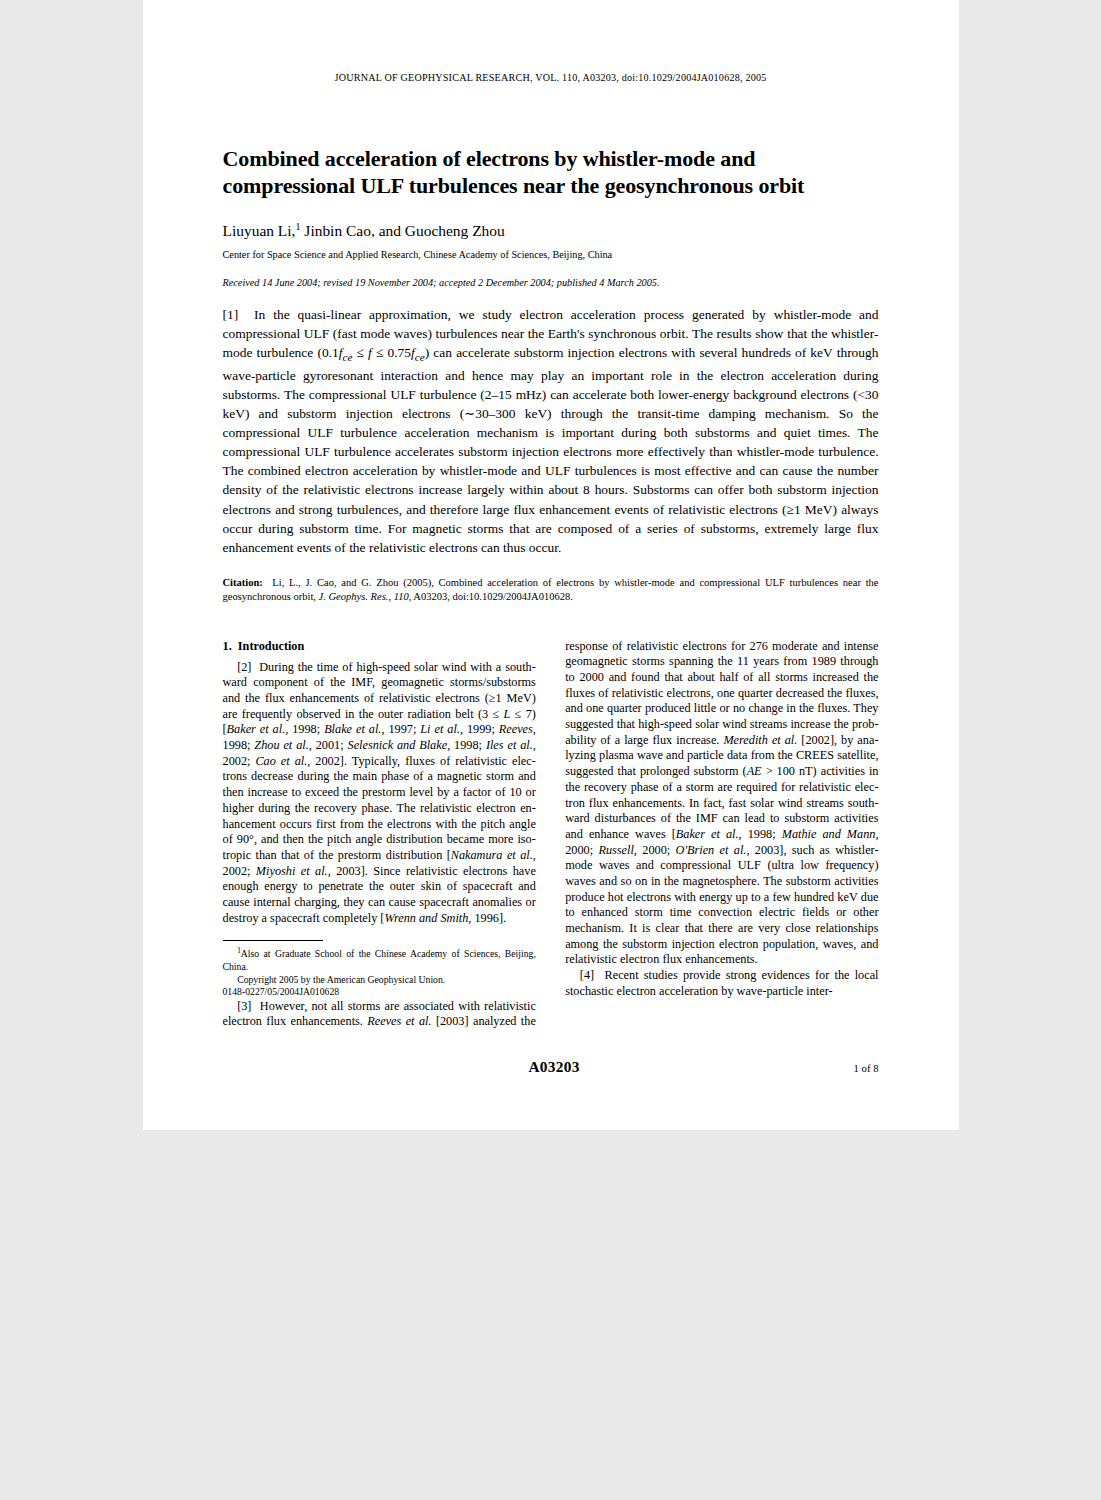JOURNAL OF GEOPHYSICAL RESEARCH, VOL. 110, A03203, doi:10.1029/2004JA010628, 2005
Combined acceleration of electrons by whistler-mode and
compressional ULF turbulences near the geosynchronous orbit
Liuyuan Li,1 Jinbin Cao, and Guocheng Zhou
Center for Space Science and Applied Research, Chinese Academy of Sciences, Beijing, China
Received 14 June 2004; revised 19 November 2004; accepted 2 December 2004; published 4 March 2005.
[1] In the quasi-linear approximation, we study electron acceleration process generated by whistler-mode and compressional ULF (fast mode waves) turbulences near the Earth's synchronous orbit. The results show that the whistler-mode turbulence (0.1fce ≤ f ≤ 0.75fce) can accelerate substorm injection electrons with several hundreds of keV through wave-particle gyroresonant interaction and hence may play an important role in the electron acceleration during substorms. The compressional ULF turbulence (2–15 mHz) can accelerate both lower-energy background electrons (<30 keV) and substorm injection electrons (∼30–300 keV) through the transit-time damping mechanism. So the compressional ULF turbulence acceleration mechanism is important during both substorms and quiet times. The compressional ULF turbulence accelerates substorm injection electrons more effectively than whistler-mode turbulence. The combined electron acceleration by whistler-mode and ULF turbulences is most effective and can cause the number density of the relativistic electrons increase largely within about 8 hours. Substorms can offer both substorm injection electrons and strong turbulences, and therefore large flux enhancement events of relativistic electrons (≥1 MeV) always occur during substorm time. For magnetic storms that are composed of a series of substorms, extremely large flux enhancement events of the relativistic electrons can thus occur.
Citation: Li, L., J. Cao, and G. Zhou (2005), Combined acceleration of electrons by whistler-mode and compressional ULF turbulences near the geosynchronous orbit, J. Geophys. Res., 110, A03203, doi:10.1029/2004JA010628.
1. Introduction
[2] During the time of high-speed solar wind with a southward component of the IMF, geomagnetic storms/substorms and the flux enhancements of relativistic electrons (≥1 MeV) are frequently observed in the outer radiation belt (3 ≤ L ≤ 7) [Baker et al., 1998; Blake et al., 1997; Li et al., 1999; Reeves, 1998; Zhou et al., 2001; Selesnick and Blake, 1998; Iles et al., 2002; Cao et al., 2002]. Typically, fluxes of relativistic electrons decrease during the main phase of a magnetic storm and then increase to exceed the prestorm level by a factor of 10 or higher during the recovery phase. The relativistic electron enhancement occurs first from the electrons with the pitch angle of 90°, and then the pitch angle distribution became more isotropic than that of the prestorm distribution [Nakamura et al., 2002; Miyoshi et al., 2003]. Since relativistic electrons have enough energy to penetrate the outer skin of spacecraft and cause internal charging, they can cause spacecraft anomalies or destroy a spacecraft completely [Wrenn and Smith, 1996].
1Also at Graduate School of the Chinese Academy of Sciences, Beijing, China.
Copyright 2005 by the American Geophysical Union.
0148-0227/05/2004JA010628
[3] However, not all storms are associated with relativistic electron flux enhancements. Reeves et al. [2003] analyzed the response of relativistic electrons for 276 moderate and intense geomagnetic storms spanning the 11 years from 1989 through to 2000 and found that about half of all storms increased the fluxes of relativistic electrons, one quarter decreased the fluxes, and one quarter produced little or no change in the fluxes. They suggested that high-speed solar wind streams increase the probability of a large flux increase. Meredith et al. [2002], by analyzing plasma wave and particle data from the CREES satellite, suggested that prolonged substorm (AE > 100 nT) activities in the recovery phase of a storm are required for relativistic electron flux enhancements. In fact, fast solar wind streams southward disturbances of the IMF can lead to substorm activities and enhance waves [Baker et al., 1998; Mathie and Mann, 2000; Russell, 2000; O'Brien et al., 2003], such as whistler-mode waves and compressional ULF (ultra low frequency) waves and so on in the magnetosphere. The substorm activities produce hot electrons with energy up to a few hundred keV due to enhanced storm time convection electric fields or other mechanism. It is clear that there are very close relationships among the substorm injection electron population, waves, and relativistic electron flux enhancements.
[4] Recent studies provide strong evidences for the local stochastic electron acceleration by wave-particle inter-
A03203 1 of 8